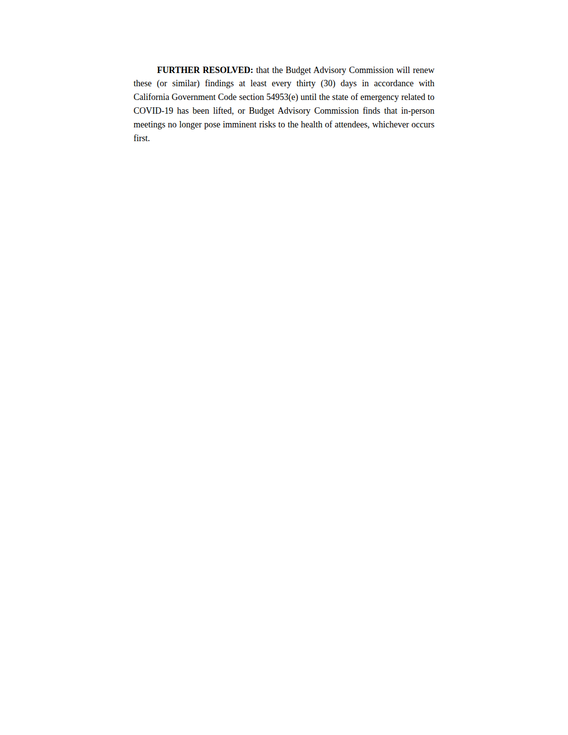FURTHER RESOLVED: that the Budget Advisory Commission will renew these (or similar) findings at least every thirty (30) days in accordance with California Government Code section 54953(e) until the state of emergency related to COVID-19 has been lifted, or Budget Advisory Commission finds that in-person meetings no longer pose imminent risks to the health of attendees, whichever occurs first.